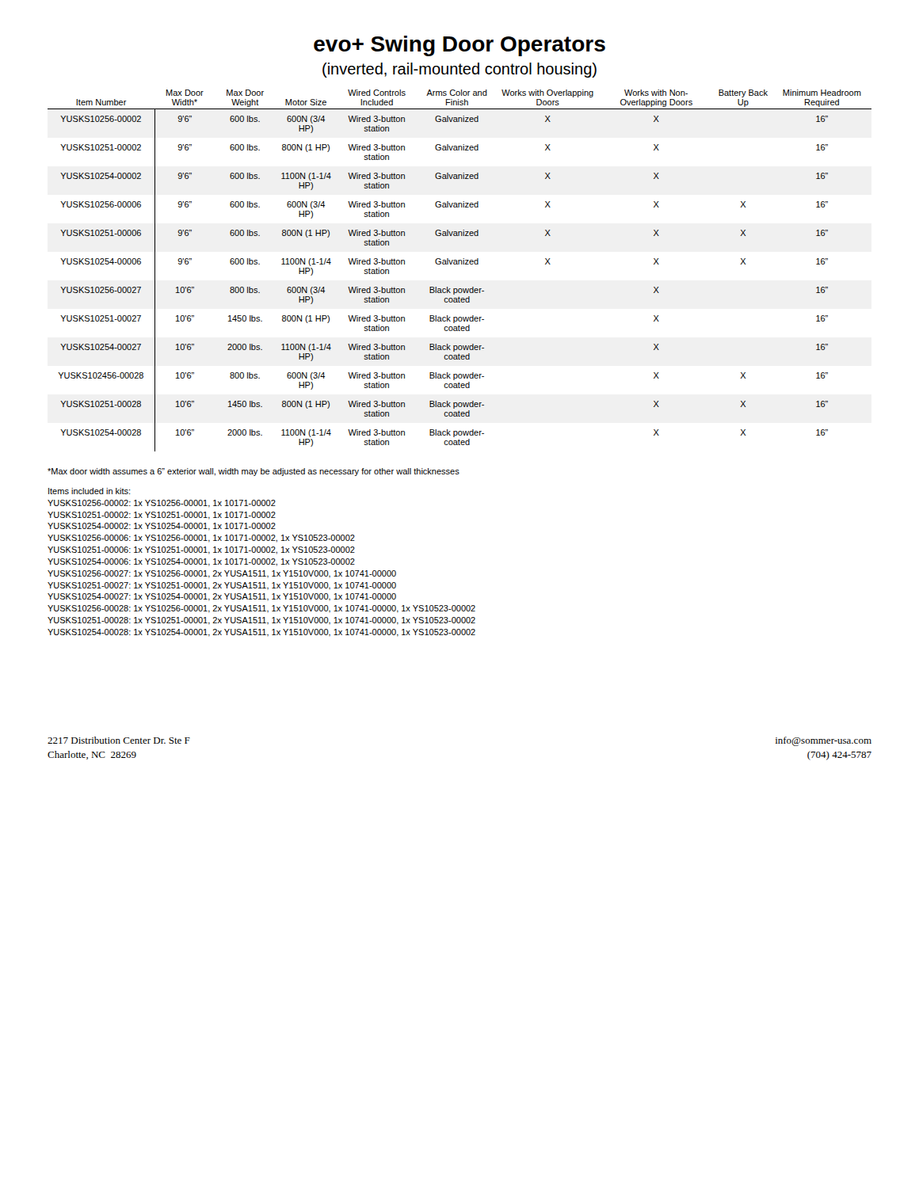evo+ Swing Door Operators
(inverted, rail-mounted control housing)
| Item Number | Max Door Width* | Max Door Weight | Motor Size | Wired Controls Included | Arms Color and Finish | Works with Overlapping Doors | Works with Non-Overlapping Doors | Battery Back Up | Minimum Headroom Required |
| --- | --- | --- | --- | --- | --- | --- | --- | --- | --- |
| YUSKS10256-00002 | 9'6” | 600 lbs. | 600N (3/4 HP) | Wired 3-button station | Galvanized | X | X | | 16” |
| YUSKS10251-00002 | 9'6” | 600 lbs. | 800N (1 HP) | Wired 3-button station | Galvanized | X | X | | 16” |
| YUSKS10254-00002 | 9'6” | 600 lbs. | 1100N (1-1/4 HP) | Wired 3-button station | Galvanized | X | X | | 16” |
| YUSKS10256-00006 | 9'6” | 600 lbs. | 600N (3/4 HP) | Wired 3-button station | Galvanized | X | X | X | 16” |
| YUSKS10251-00006 | 9'6” | 600 lbs. | 800N (1 HP) | Wired 3-button station | Galvanized | X | X | X | 16” |
| YUSKS10254-00006 | 9'6” | 600 lbs. | 1100N (1-1/4 HP) | Wired 3-button station | Galvanized | X | X | X | 16” |
| YUSKS10256-00027 | 10'6” | 800 lbs. | 600N (3/4 HP) | Wired 3-button station | Black powder-coated | | X | | 16” |
| YUSKS10251-00027 | 10'6” | 1450 lbs. | 800N (1 HP) | Wired 3-button station | Black powder-coated | | X | | 16” |
| YUSKS10254-00027 | 10'6” | 2000 lbs. | 1100N (1-1/4 HP) | Wired 3-button station | Black powder-coated | | X | | 16” |
| YUSKS102456-00028 | 10'6” | 800 lbs. | 600N (3/4 HP) | Wired 3-button station | Black powder-coated | | X | X | 16” |
| YUSKS10251-00028 | 10'6” | 1450 lbs. | 800N (1 HP) | Wired 3-button station | Black powder-coated | | X | X | 16” |
| YUSKS10254-00028 | 10'6” | 2000 lbs. | 1100N (1-1/4 HP) | Wired 3-button station | Black powder-coated | | X | X | 16” |
*Max door width assumes a 6” exterior wall, width may be adjusted as necessary for other wall thicknesses
Items included in kits:
YUSKS10256-00002: 1x YS10256-00001, 1x 10171-00002
YUSKS10251-00002: 1x YS10251-00001, 1x 10171-00002
YUSKS10254-00002: 1x YS10254-00001, 1x 10171-00002
YUSKS10256-00006: 1x YS10256-00001, 1x 10171-00002, 1x YS10523-00002
YUSKS10251-00006: 1x YS10251-00001, 1x 10171-00002, 1x YS10523-00002
YUSKS10254-00006: 1x YS10254-00001, 1x 10171-00002, 1x YS10523-00002
YUSKS10256-00027: 1x YS10256-00001, 2x YUSA1511, 1x Y1510V000, 1x 10741-00000
YUSKS10251-00027: 1x YS10251-00001, 2x YUSA1511, 1x Y1510V000, 1x 10741-00000
YUSKS10254-00027: 1x YS10254-00001, 2x YUSA1511, 1x Y1510V000, 1x 10741-00000
YUSKS10256-00028: 1x YS10256-00001, 2x YUSA1511, 1x Y1510V000, 1x 10741-00000, 1x YS10523-00002
YUSKS10251-00028: 1x YS10251-00001, 2x YUSA1511, 1x Y1510V000, 1x 10741-00000, 1x YS10523-00002
YUSKS10254-00028: 1x YS10254-00001, 2x YUSA1511, 1x Y1510V000, 1x 10741-00000, 1x YS10523-00002
2217 Distribution Center Dr. Ste F
Charlotte, NC 28269
info@sommer-usa.com
(704) 424-5787